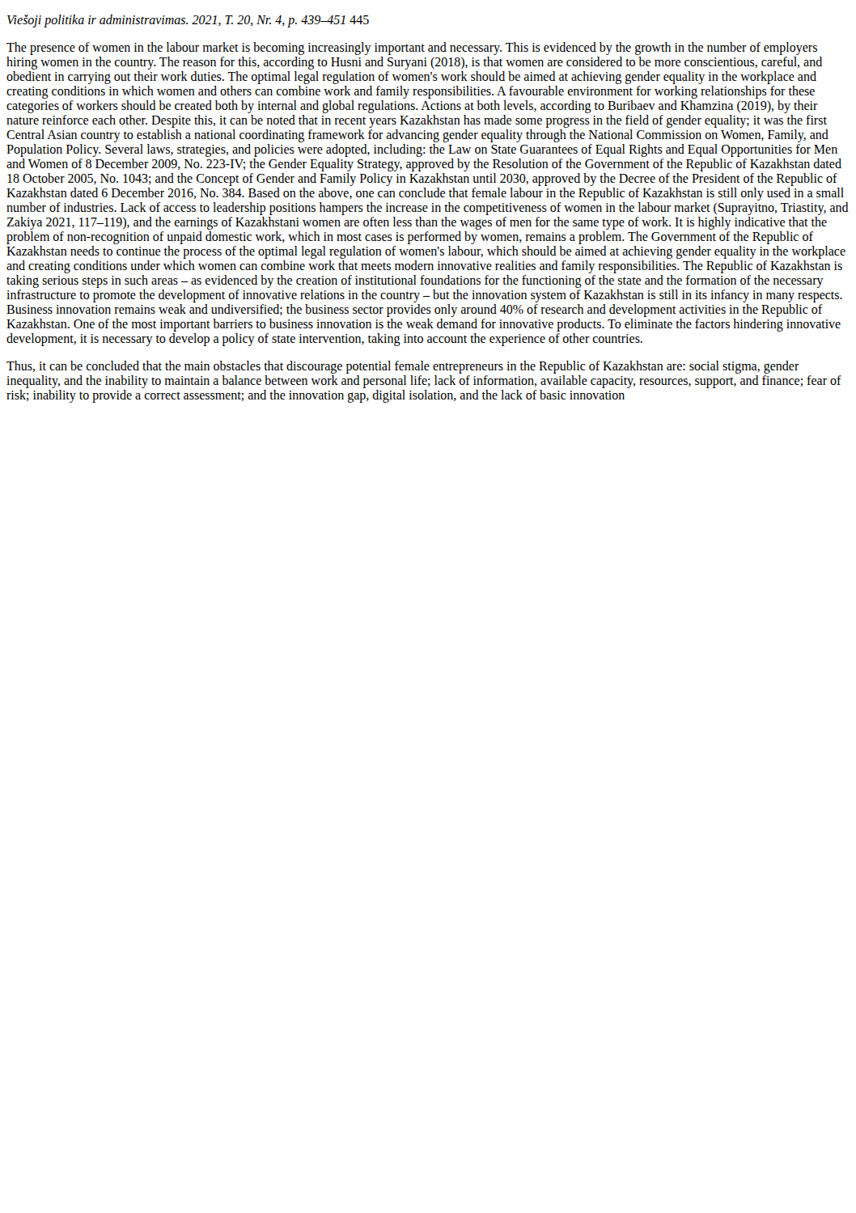Viešoji politika ir administravimas. 2021, T. 20, Nr. 4, p. 439–451 445
The presence of women in the labour market is becoming increasingly important and necessary. This is evidenced by the growth in the number of employers hiring women in the country. The reason for this, according to Husni and Suryani (2018), is that women are considered to be more conscientious, careful, and obedient in carrying out their work duties. The optimal legal regulation of women's work should be aimed at achieving gender equality in the workplace and creating conditions in which women and others can combine work and family responsibilities. A favourable environment for working relationships for these categories of workers should be created both by internal and global regulations. Actions at both levels, according to Buribaev and Khamzina (2019), by their nature reinforce each other. Despite this, it can be noted that in recent years Kazakhstan has made some progress in the field of gender equality; it was the first Central Asian country to establish a national coordinating framework for advancing gender equality through the National Commission on Women, Family, and Population Policy. Several laws, strategies, and policies were adopted, including: the Law on State Guarantees of Equal Rights and Equal Opportunities for Men and Women of 8 December 2009, No. 223-IV; the Gender Equality Strategy, approved by the Resolution of the Government of the Republic of Kazakhstan dated 18 October 2005, No. 1043; and the Concept of Gender and Family Policy in Kazakhstan until 2030, approved by the Decree of the President of the Republic of Kazakhstan dated 6 December 2016, No. 384. Based on the above, one can conclude that female labour in the Republic of Kazakhstan is still only used in a small number of industries. Lack of access to leadership positions hampers the increase in the competitiveness of women in the labour market (Suprayitno, Triastity, and Zakiya 2021, 117–119), and the earnings of Kazakhstani women are often less than the wages of men for the same type of work. It is highly indicative that the problem of non-recognition of unpaid domestic work, which in most cases is performed by women, remains a problem. The Government of the Republic of Kazakhstan needs to continue the process of the optimal legal regulation of women's labour, which should be aimed at achieving gender equality in the workplace and creating conditions under which women can combine work that meets modern innovative realities and family responsibilities. The Republic of Kazakhstan is taking serious steps in such areas – as evidenced by the creation of institutional foundations for the functioning of the state and the formation of the necessary infrastructure to promote the development of innovative relations in the country – but the innovation system of Kazakhstan is still in its infancy in many respects. Business innovation remains weak and undiversified; the business sector provides only around 40% of research and development activities in the Republic of Kazakhstan. One of the most important barriers to business innovation is the weak demand for innovative products. To eliminate the factors hindering innovative development, it is necessary to develop a policy of state intervention, taking into account the experience of other countries.
Thus, it can be concluded that the main obstacles that discourage potential female entrepreneurs in the Republic of Kazakhstan are: social stigma, gender inequality, and the inability to maintain a balance between work and personal life; lack of information, available capacity, resources, support, and finance; fear of risk; inability to provide a correct assessment; and the innovation gap, digital isolation, and the lack of basic innovation